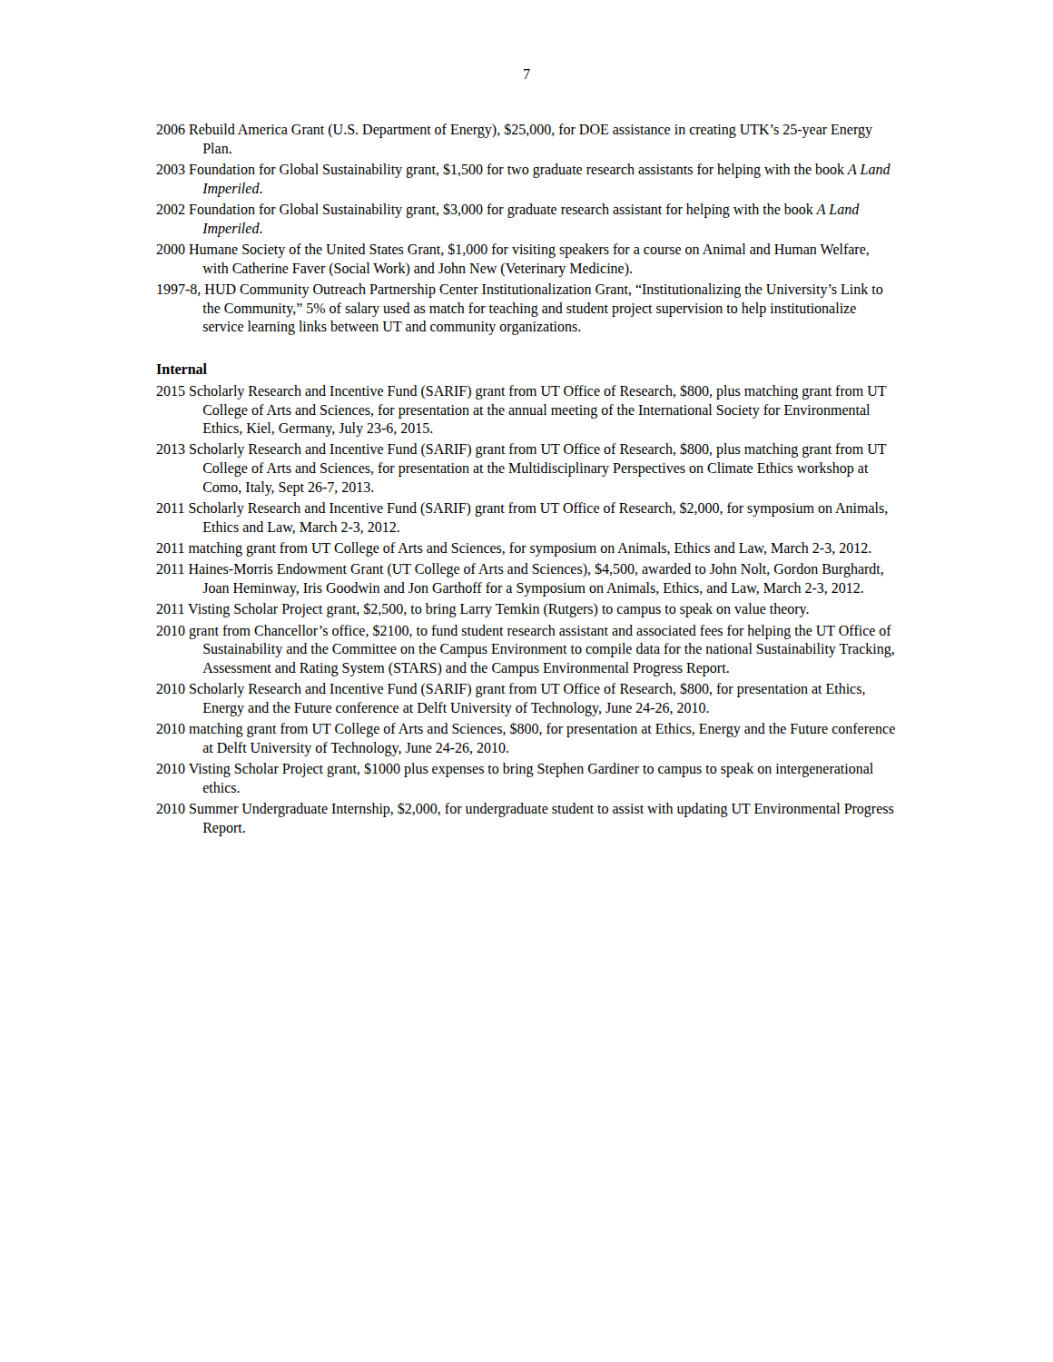7
2006 Rebuild America Grant (U.S. Department of Energy), $25,000, for DOE assistance in creating UTK’s 25-year Energy Plan.
2003 Foundation for Global Sustainability grant, $1,500 for two graduate research assistants for helping with the book A Land Imperiled.
2002 Foundation for Global Sustainability grant, $3,000 for graduate research assistant for helping with the book A Land Imperiled.
2000 Humane Society of the United States Grant, $1,000 for visiting speakers for a course on Animal and Human Welfare, with Catherine Faver (Social Work) and John New (Veterinary Medicine).
1997-8, HUD Community Outreach Partnership Center Institutionalization Grant, “Institutionalizing the University’s Link to the Community,” 5% of salary used as match for teaching and student project supervision to help institutionalize service learning links between UT and community organizations.
Internal
2015 Scholarly Research and Incentive Fund (SARIF) grant from UT Office of Research, $800, plus matching grant from UT College of Arts and Sciences, for presentation at the annual meeting of the International Society for Environmental Ethics, Kiel, Germany, July 23-6, 2015.
2013 Scholarly Research and Incentive Fund (SARIF) grant from UT Office of Research, $800, plus matching grant from UT College of Arts and Sciences, for presentation at the Multidisciplinary Perspectives on Climate Ethics workshop at Como, Italy, Sept 26-7, 2013.
2011 Scholarly Research and Incentive Fund (SARIF) grant from UT Office of Research, $2,000, for symposium on Animals, Ethics and Law, March 2-3, 2012.
2011 matching grant from UT College of Arts and Sciences, for symposium on Animals, Ethics and Law, March 2-3, 2012.
2011 Haines-Morris Endowment Grant (UT College of Arts and Sciences), $4,500, awarded to John Nolt, Gordon Burghardt, Joan Heminway, Iris Goodwin and Jon Garthoff for a Symposium on Animals, Ethics, and Law, March 2-3, 2012.
2011 Visting Scholar Project grant, $2,500, to bring Larry Temkin (Rutgers) to campus to speak on value theory.
2010 grant from Chancellor’s office, $2100, to fund student research assistant and associated fees for helping the UT Office of Sustainability and the Committee on the Campus Environment to compile data for the national Sustainability Tracking, Assessment and Rating System (STARS) and the Campus Environmental Progress Report.
2010 Scholarly Research and Incentive Fund (SARIF) grant from UT Office of Research, $800, for presentation at Ethics, Energy and the Future conference at Delft University of Technology, June 24-26, 2010.
2010 matching grant from UT College of Arts and Sciences, $800, for presentation at Ethics, Energy and the Future conference at Delft University of Technology, June 24-26, 2010.
2010 Visting Scholar Project grant, $1000 plus expenses to bring Stephen Gardiner to campus to speak on intergenerational ethics.
2010 Summer Undergraduate Internship, $2,000, for undergraduate student to assist with updating UT Environmental Progress Report.